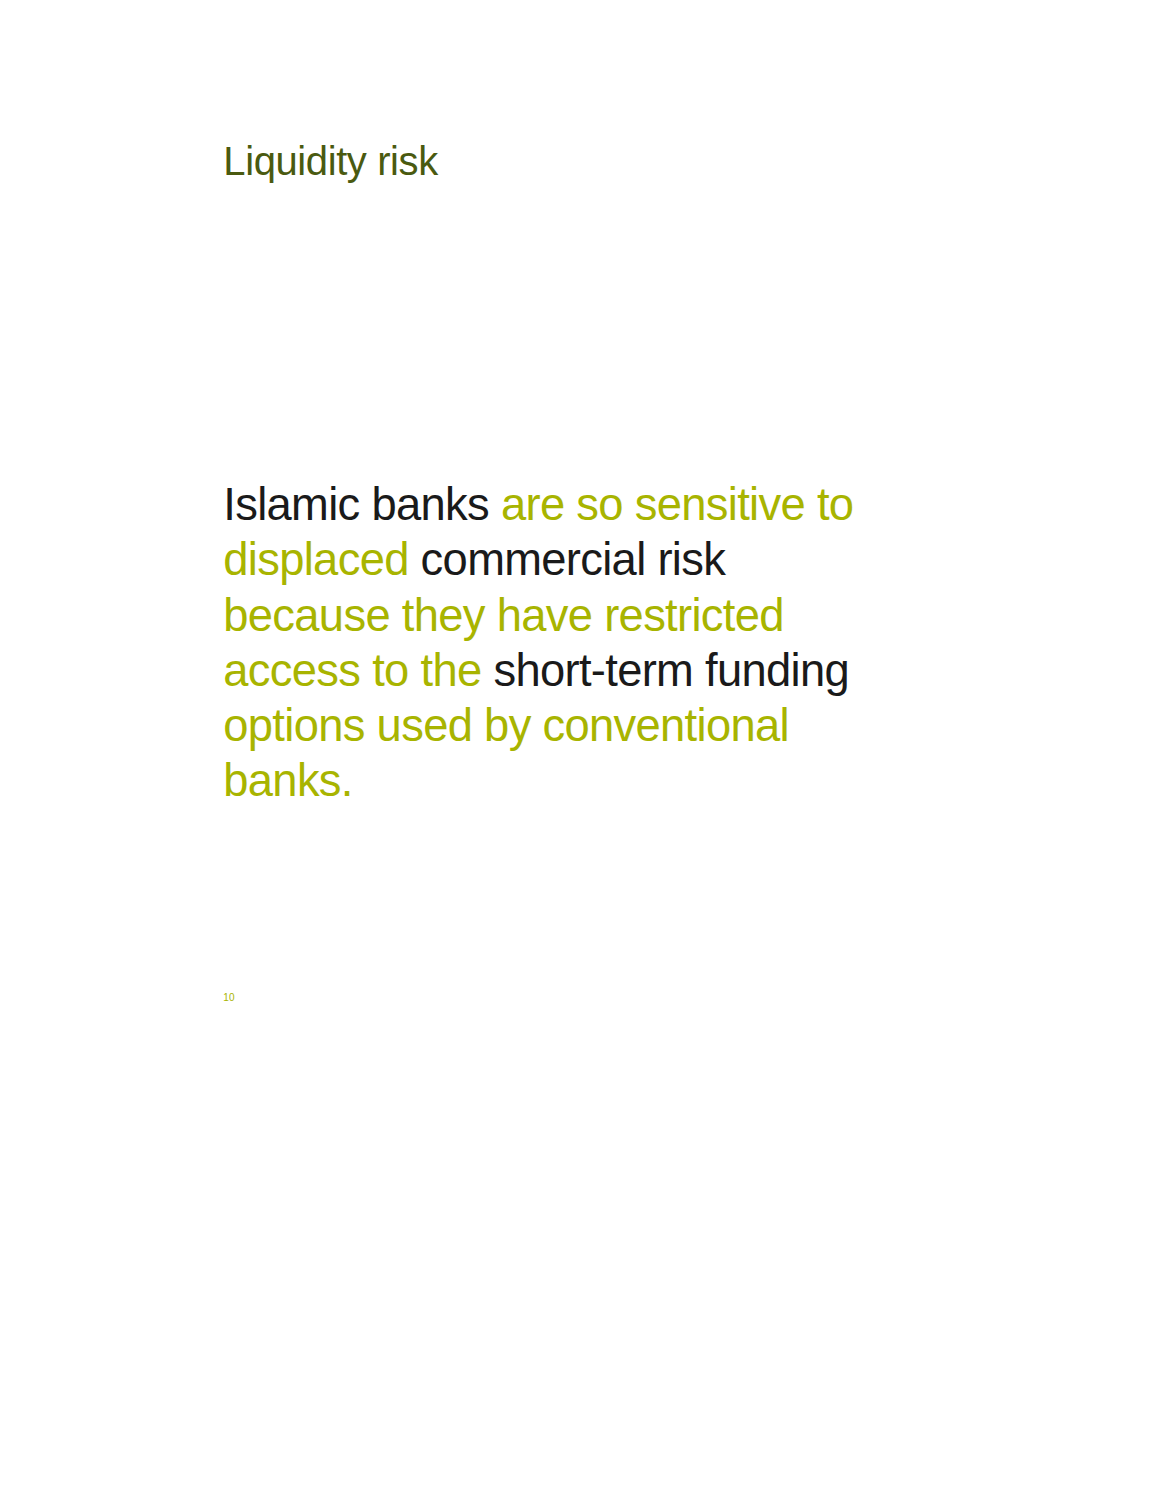Liquidity risk
Islamic banks are so sensitive to displaced commercial risk because they have restricted access to the short-term funding options used by conventional banks.
10